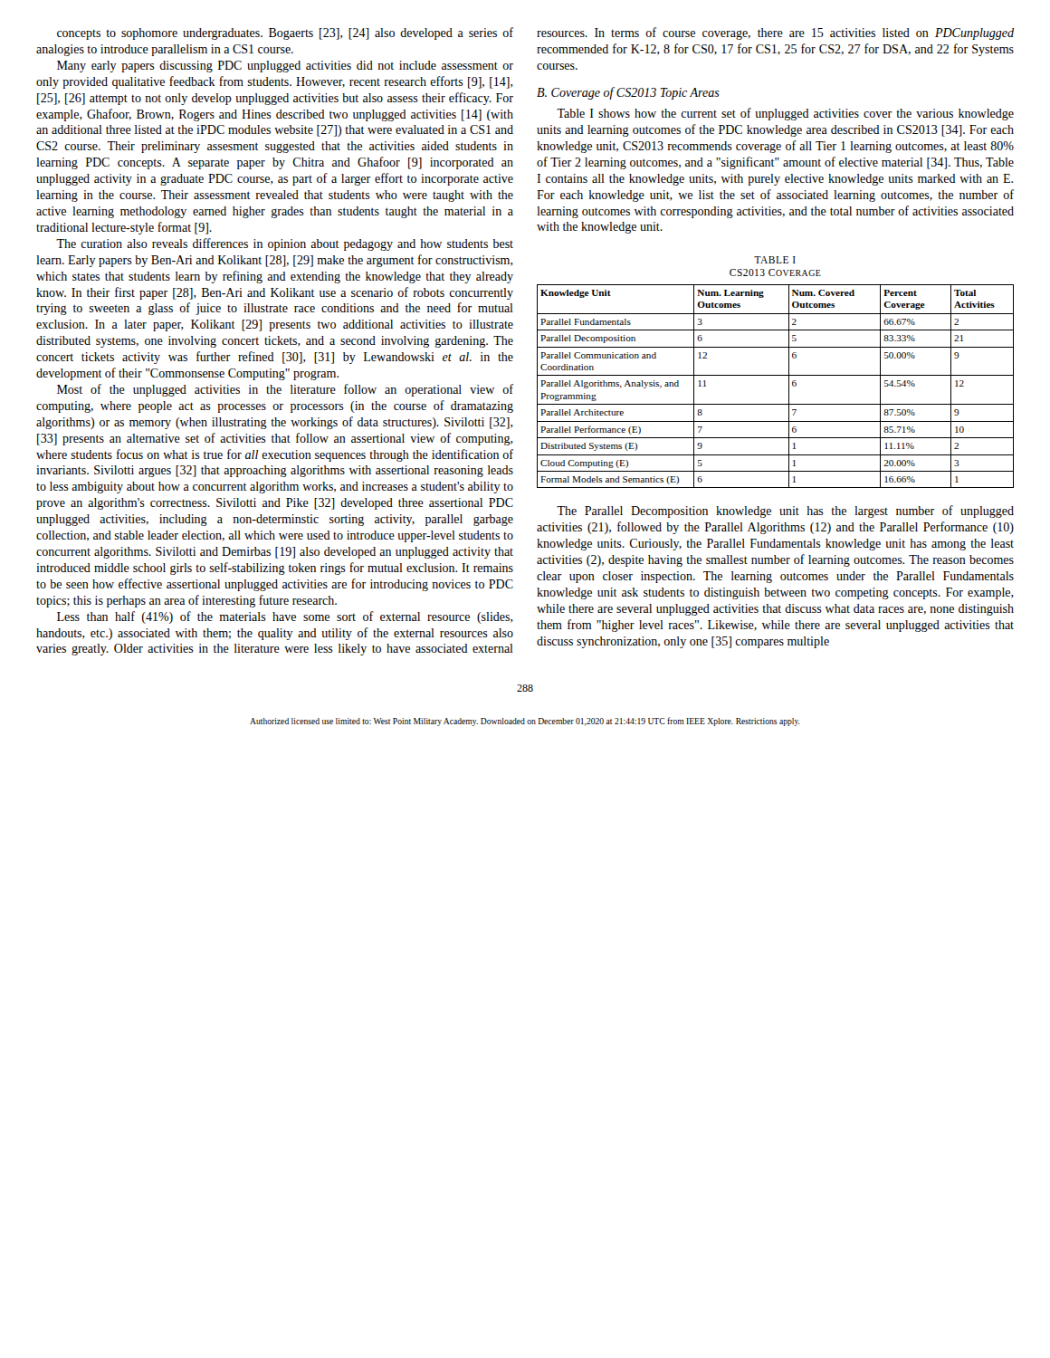concepts to sophomore undergraduates. Bogaerts [23], [24] also developed a series of analogies to introduce parallelism in a CS1 course.
Many early papers discussing PDC unplugged activities did not include assessment or only provided qualitative feedback from students. However, recent research efforts [9], [14], [25], [26] attempt to not only develop unplugged activities but also assess their efficacy. For example, Ghafoor, Brown, Rogers and Hines described two unplugged activities [14] (with an additional three listed at the iPDC modules website [27]) that were evaluated in a CS1 and CS2 course. Their preliminary assesment suggested that the activities aided students in learning PDC concepts. A separate paper by Chitra and Ghafoor [9] incorporated an unplugged activity in a graduate PDC course, as part of a larger effort to incorporate active learning in the course. Their assessment revealed that students who were taught with the active learning methodology earned higher grades than students taught the material in a traditional lecture-style format [9].
The curation also reveals differences in opinion about pedagogy and how students best learn. Early papers by Ben-Ari and Kolikant [28], [29] make the argument for constructivism, which states that students learn by refining and extending the knowledge that they already know. In their first paper [28], Ben-Ari and Kolikant use a scenario of robots concurrently trying to sweeten a glass of juice to illustrate race conditions and the need for mutual exclusion. In a later paper, Kolikant [29] presents two additional activities to illustrate distributed systems, one involving concert tickets, and a second involving gardening. The concert tickets activity was further refined [30], [31] by Lewandowski et al. in the development of their "Commonsense Computing" program.
Most of the unplugged activities in the literature follow an operational view of computing, where people act as processes or processors (in the course of dramatazing algorithms) or as memory (when illustrating the workings of data structures). Sivilotti [32], [33] presents an alternative set of activities that follow an assertional view of computing, where students focus on what is true for all execution sequences through the identification of invariants. Sivilotti argues [32] that approaching algorithms with assertional reasoning leads to less ambiguity about how a concurrent algorithm works, and increases a student's ability to prove an algorithm's correctness. Sivilotti and Pike [32] developed three assertional PDC unplugged activities, including a non-determinstic sorting activity, parallel garbage collection, and stable leader election, all which were used to introduce upper-level students to concurrent algorithms. Sivilotti and Demirbas [19] also developed an unplugged activity that introduced middle school girls to self-stabilizing token rings for mutual exclusion. It remains to be seen how effective assertional unplugged activities are for introducing novices to PDC topics; this is perhaps an area of interesting future research.
Less than half (41%) of the materials have some sort of external resource (slides, handouts, etc.) associated with them; the quality and utility of the external resources also varies greatly. Older activities in the literature were less likely to have associated external resources. In terms of course coverage, there are 15 activities listed on PDCunplugged recommended for K-12, 8 for CS0, 17 for CS1, 25 for CS2, 27 for DSA, and 22 for Systems courses.
B. Coverage of CS2013 Topic Areas
Table I shows how the current set of unplugged activities cover the various knowledge units and learning outcomes of the PDC knowledge area described in CS2013 [34]. For each knowledge unit, CS2013 recommends coverage of all Tier 1 learning outcomes, at least 80% of Tier 2 learning outcomes, and a "significant" amount of elective material [34]. Thus, Table I contains all the knowledge units, with purely elective knowledge units marked with an E. For each knowledge unit, we list the set of associated learning outcomes, the number of learning outcomes with corresponding activities, and the total number of activities associated with the knowledge unit.
TABLE I
CS2013 COVERAGE
| Knowledge Unit | Num. Learning Outcomes | Num. Covered Outcomes | Percent Coverage | Total Activities |
| --- | --- | --- | --- | --- |
| Parallel Fundamentals | 3 | 2 | 66.67% | 2 |
| Parallel Decomposition | 6 | 5 | 83.33% | 21 |
| Parallel Communication and Coordination | 12 | 6 | 50.00% | 9 |
| Parallel Algorithms, Analysis, and Programming | 11 | 6 | 54.54% | 12 |
| Parallel Architecture | 8 | 7 | 87.50% | 9 |
| Parallel Performance (E) | 7 | 6 | 85.71% | 10 |
| Distributed Systems (E) | 9 | 1 | 11.11% | 2 |
| Cloud Computing (E) | 5 | 1 | 20.00% | 3 |
| Formal Models and Semantics (E) | 6 | 1 | 16.66% | 1 |
The Parallel Decomposition knowledge unit has the largest number of unplugged activities (21), followed by the Parallel Algorithms (12) and the Parallel Performance (10) knowledge units. Curiously, the Parallel Fundamentals knowledge unit has among the least activities (2), despite having the smallest number of learning outcomes. The reason becomes clear upon closer inspection. The learning outcomes under the Parallel Fundamentals knowledge unit ask students to distinguish between two competing concepts. For example, while there are several unplugged activities that discuss what data races are, none distinguish them from "higher level races". Likewise, while there are several unplugged activities that discuss synchronization, only one [35] compares multiple
288
Authorized licensed use limited to: West Point Military Academy. Downloaded on December 01,2020 at 21:44:19 UTC from IEEE Xplore. Restrictions apply.